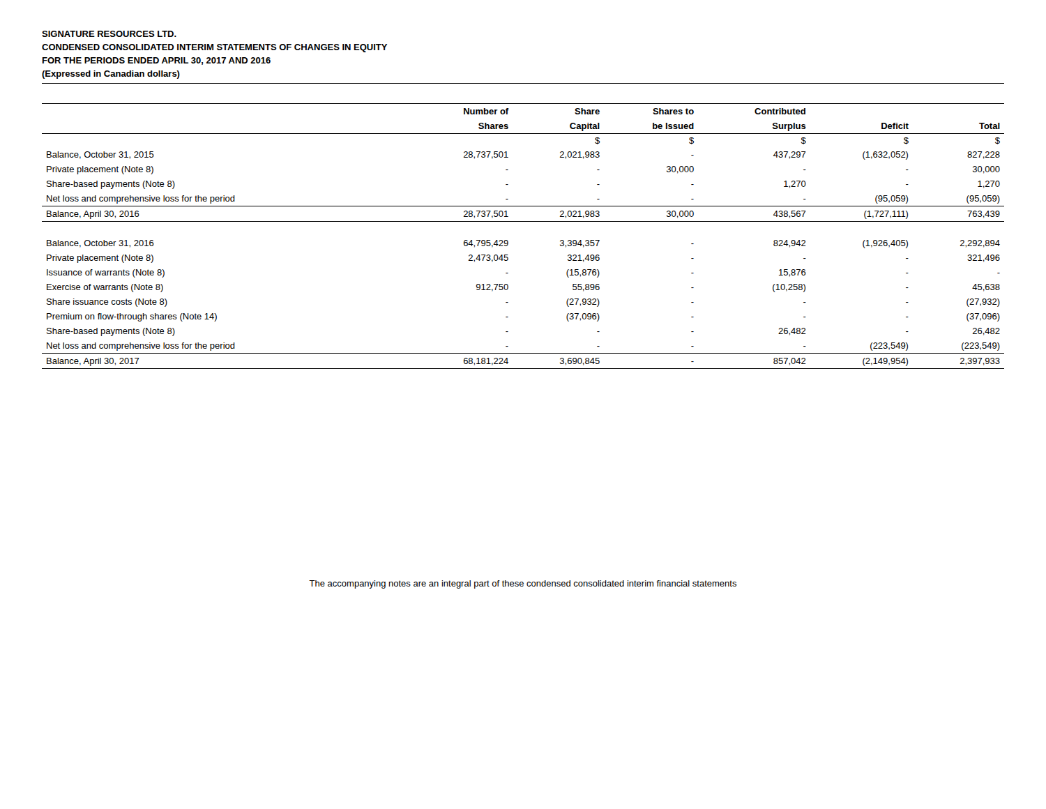SIGNATURE RESOURCES LTD.
CONDENSED CONSOLIDATED INTERIM STATEMENTS OF CHANGES IN EQUITY
FOR THE PERIODS ENDED APRIL 30, 2017 AND 2016
(Expressed in Canadian dollars)
| | Number of | Share | Shares to | Contributed | | |
| --- | --- | --- | --- | --- | --- | --- |
| | Shares | Capital | be Issued | Surplus | Deficit | Total |
| | | $ | $ | $ | $ | $ |
| Balance, October 31, 2015 | 28,737,501 | 2,021,983 | - | 437,297 | (1,632,052) | 827,228 |
| Private placement (Note 8) | - | - | 30,000 | - | - | 30,000 |
| Share-based payments (Note 8) | - | - | - | 1,270 | - | 1,270 |
| Net loss and comprehensive loss for the period | - | - | - | - | (95,059) | (95,059) |
| Balance, April 30, 2016 | 28,737,501 | 2,021,983 | 30,000 | 438,567 | (1,727,111) | 763,439 |
| Balance, October 31, 2016 | 64,795,429 | 3,394,357 | - | 824,942 | (1,926,405) | 2,292,894 |
| Private placement (Note 8) | 2,473,045 | 321,496 | - | - | - | 321,496 |
| Issuance of warrants (Note 8) | - | (15,876) | - | 15,876 | - | - |
| Exercise of warrants (Note 8) | 912,750 | 55,896 | - | (10,258) | - | 45,638 |
| Share issuance costs (Note 8) | - | (27,932) | - | - | - | (27,932) |
| Premium on flow-through shares (Note 14) | - | (37,096) | - | - | - | (37,096) |
| Share-based payments (Note 8) | - | - | - | 26,482 | - | 26,482 |
| Net loss and comprehensive loss for the period | - | - | - | - | (223,549) | (223,549) |
| Balance, April 30, 2017 | 68,181,224 | 3,690,845 | - | 857,042 | (2,149,954) | 2,397,933 |
The accompanying notes are an integral part of these condensed consolidated interim financial statements